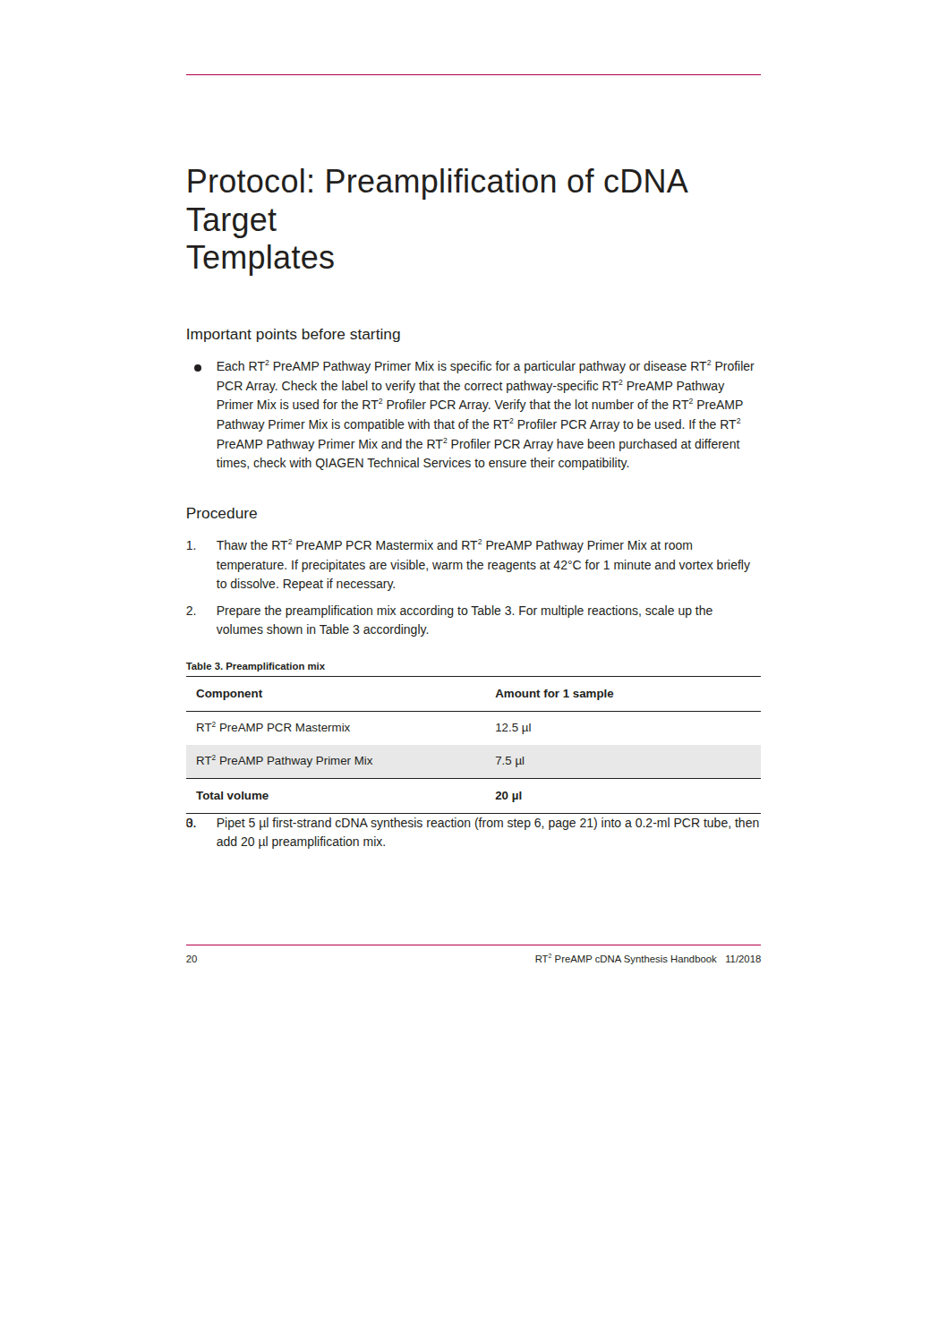Protocol: Preamplification of cDNA Target
Templates
Important points before starting
Each RT2 PreAMP Pathway Primer Mix is specific for a particular pathway or disease RT2 Profiler PCR Array. Check the label to verify that the correct pathway-specific RT2 PreAMP Pathway Primer Mix is used for the RT2 Profiler PCR Array. Verify that the lot number of the RT2 PreAMP Pathway Primer Mix is compatible with that of the RT2 Profiler PCR Array to be used. If the RT2 PreAMP Pathway Primer Mix and the RT2 Profiler PCR Array have been purchased at different times, check with QIAGEN Technical Services to ensure their compatibility.
Procedure
Thaw the RT2 PreAMP PCR Mastermix and RT2 PreAMP Pathway Primer Mix at room temperature. If precipitates are visible, warm the reagents at 42°C for 1 minute and vortex briefly to dissolve. Repeat if necessary.
Prepare the preamplification mix according to Table 3. For multiple reactions, scale up the volumes shown in Table 3 accordingly.
Table 3. Preamplification mix
| Component | Amount for 1 sample |
| --- | --- |
| RT 2 PreAMP PCR Mastermix | 12.5 µl |
| RT 2 PreAMP Pathway Primer Mix | 7.5 µl |
| Total volume | 20 µl |
3. Pipet 5 µl first-strand cDNA synthesis reaction (from step 6, page 21) into a 0.2-ml PCR tube, then add 20 µl preamplification mix.
20
RT2 PreAMP cDNA Synthesis Handbook 11/2018